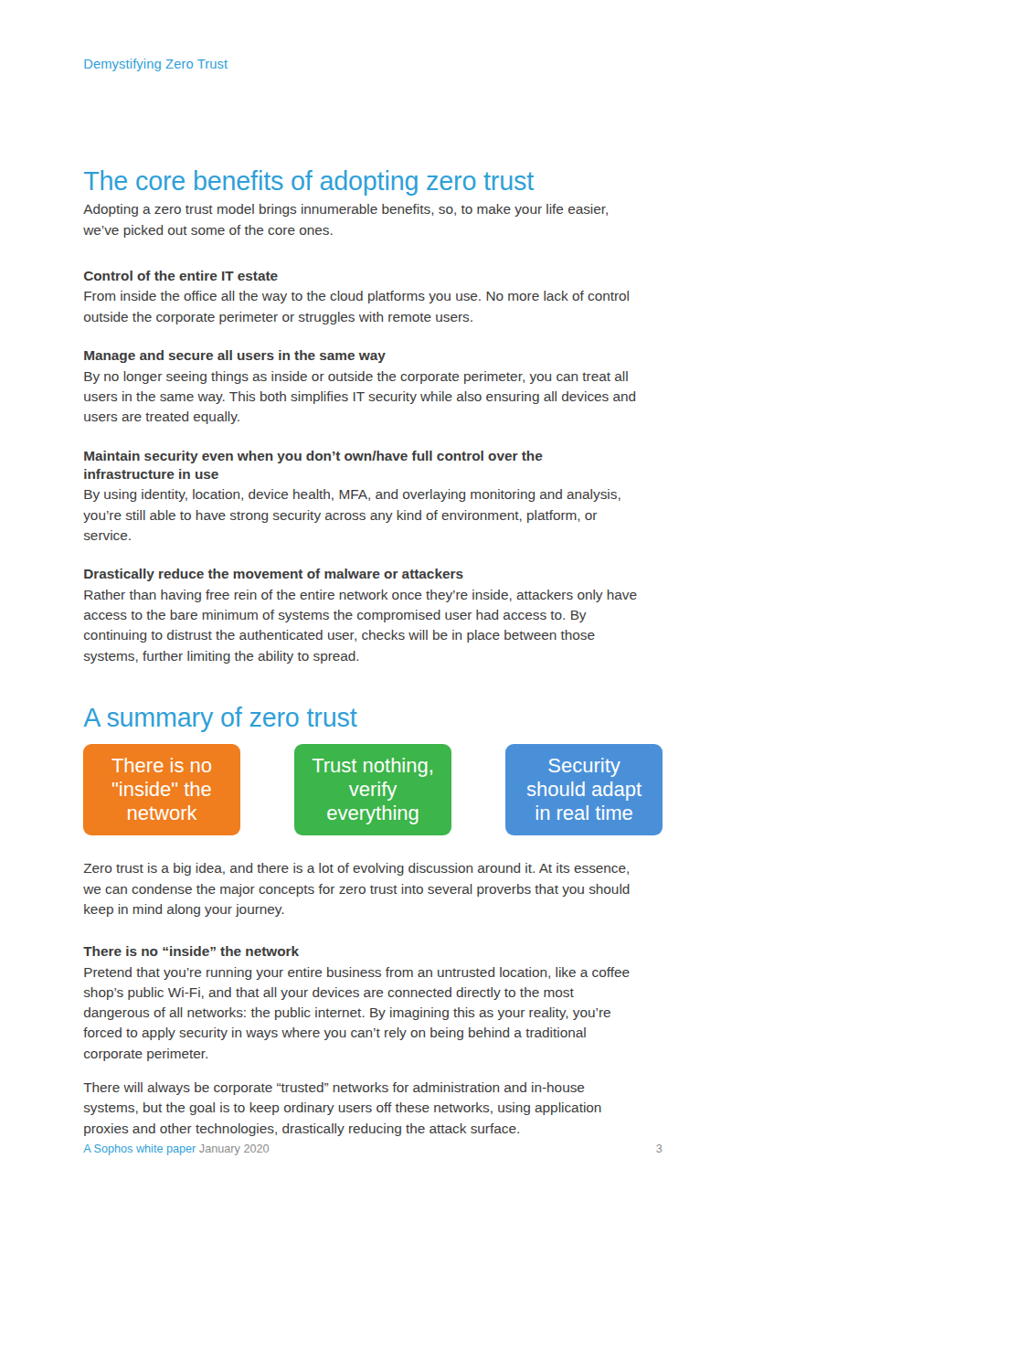Demystifying Zero Trust
The core benefits of adopting zero trust
Adopting a zero trust model brings innumerable benefits, so, to make your life easier, we’ve picked out some of the core ones.
Control of the entire IT estate
From inside the office all the way to the cloud platforms you use. No more lack of control outside the corporate perimeter or struggles with remote users.
Manage and secure all users in the same way
By no longer seeing things as inside or outside the corporate perimeter, you can treat all users in the same way. This both simplifies IT security while also ensuring all devices and users are treated equally.
Maintain security even when you don’t own/have full control over the infrastructure in use
By using identity, location, device health, MFA, and overlaying monitoring and analysis, you’re still able to have strong security across any kind of environment, platform, or service.
Drastically reduce the movement of malware or attackers
Rather than having free rein of the entire network once they’re inside, attackers only have access to the bare minimum of systems the compromised user had access to. By continuing to distrust the authenticated user, checks will be in place between those systems, further limiting the ability to spread.
A summary of zero trust
There is no
"inside" the
network
Trust nothing,
verify everything
Security
should adapt
in real time
Zero trust is a big idea, and there is a lot of evolving discussion around it. At its essence, we can condense the major concepts for zero trust into several proverbs that you should keep in mind along your journey.
There is no “inside” the network
Pretend that you’re running your entire business from an untrusted location, like a coffee shop’s public Wi-Fi, and that all your devices are connected directly to the most dangerous of all networks: the public internet. By imagining this as your reality, you’re forced to apply security in ways where you can’t rely on being behind a traditional corporate perimeter.
There will always be corporate “trusted” networks for administration and in-house systems, but the goal is to keep ordinary users off these networks, using application proxies and other technologies, drastically reducing the attack surface.
A Sophos white paper January 2020
3